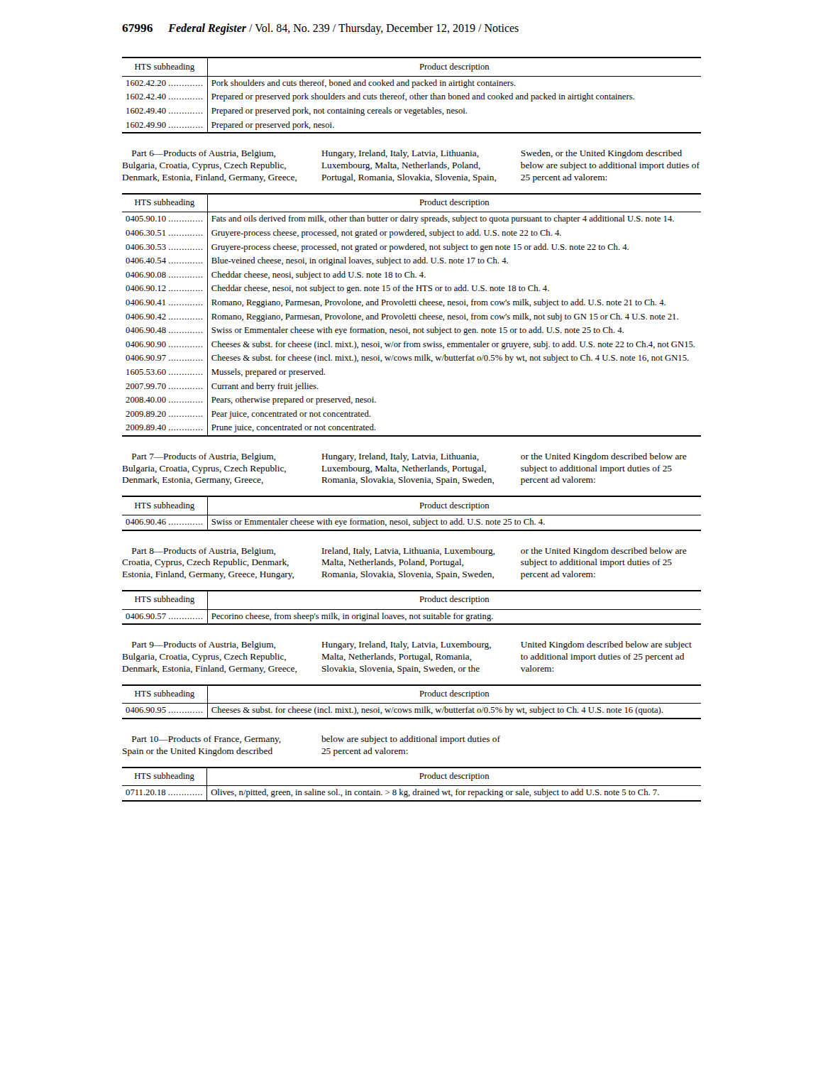67996 Federal Register / Vol. 84, No. 239 / Thursday, December 12, 2019 / Notices
| HTS subheading | Product description |
| --- | --- |
| 1602.42.20 ............. | Pork shoulders and cuts thereof, boned and cooked and packed in airtight containers. |
| 1602.42.40 ............. | Prepared or preserved pork shoulders and cuts thereof, other than boned and cooked and packed in airtight containers. |
| 1602.49.40 ............. | Prepared or preserved pork, not containing cereals or vegetables, nesoi. |
| 1602.49.90 ............. | Prepared or preserved pork, nesoi. |
Part 6—Products of Austria, Belgium, Bulgaria, Croatia, Cyprus, Czech Republic, Denmark, Estonia, Finland, Germany, Greece,
Hungary, Ireland, Italy, Latvia, Lithuania, Luxembourg, Malta, Netherlands, Poland, Portugal, Romania, Slovakia, Slovenia, Spain,
Sweden, or the United Kingdom described below are subject to additional import duties of 25 percent ad valorem:
| HTS subheading | Product description |
| --- | --- |
| 0405.90.10 ............. | Fats and oils derived from milk, other than butter or dairy spreads, subject to quota pursuant to chapter 4 additional U.S. note 14. |
| 0406.30.51 ............. | Gruyere-process cheese, processed, not grated or powdered, subject to add. U.S. note 22 to Ch. 4. |
| 0406.30.53 ............. | Gruyere-process cheese, processed, not grated or powdered, not subject to gen note 15 or add. U.S. note 22 to Ch. 4. |
| 0406.40.54 ............. | Blue-veined cheese, nesoi, in original loaves, subject to add. U.S. note 17 to Ch. 4. |
| 0406.90.08 ............. | Cheddar cheese, neosi, subject to add U.S. note 18 to Ch. 4. |
| 0406.90.12 ............. | Cheddar cheese, nesoi, not subject to gen. note 15 of the HTS or to add. U.S. note 18 to Ch. 4. |
| 0406.90.41 ............. | Romano, Reggiano, Parmesan, Provolone, and Provoletti cheese, nesoi, from cow's milk, subject to add. U.S. note 21 to Ch. 4. |
| 0406.90.42 ............. | Romano, Reggiano, Parmesan, Provolone, and Provoletti cheese, nesoi, from cow's milk, not subj to GN 15 or Ch. 4 U.S. note 21. |
| 0406.90.48 ............. | Swiss or Emmentaler cheese with eye formation, nesoi, not subject to gen. note 15 or to add. U.S. note 25 to Ch. 4. |
| 0406.90.90 ............. | Cheeses & subst. for cheese (incl. mixt.), nesoi, w/or from swiss, emmentaler or gruyere, subj. to add. U.S. note 22 to Ch.4, not GN15. |
| 0406.90.97 ............. | Cheeses & subst. for cheese (incl. mixt.), nesoi, w/cows milk, w/butterfat o/0.5% by wt, not subject to Ch. 4 U.S. note 16, not GN15. |
| 1605.53.60 ............. | Mussels, prepared or preserved. |
| 2007.99.70 ............. | Currant and berry fruit jellies. |
| 2008.40.00 ............. | Pears, otherwise prepared or preserved, nesoi. |
| 2009.89.20 ............. | Pear juice, concentrated or not concentrated. |
| 2009.89.40 ............. | Prune juice, concentrated or not concentrated. |
Part 7—Products of Austria, Belgium, Bulgaria, Croatia, Cyprus, Czech Republic, Denmark, Estonia, Germany, Greece,
Hungary, Ireland, Italy, Latvia, Lithuania, Luxembourg, Malta, Netherlands, Portugal, Romania, Slovakia, Slovenia, Spain, Sweden,
or the United Kingdom described below are subject to additional import duties of 25 percent ad valorem:
| HTS subheading | Product description |
| --- | --- |
| 0406.90.46 ............. | Swiss or Emmentaler cheese with eye formation, nesoi, subject to add. U.S. note 25 to Ch. 4. |
Part 8—Products of Austria, Belgium, Croatia, Cyprus, Czech Republic, Denmark, Estonia, Finland, Germany, Greece, Hungary,
Ireland, Italy, Latvia, Lithuania, Luxembourg, Malta, Netherlands, Poland, Portugal, Romania, Slovakia, Slovenia, Spain, Sweden,
or the United Kingdom described below are subject to additional import duties of 25 percent ad valorem:
| HTS subheading | Product description |
| --- | --- |
| 0406.90.57 ............. | Pecorino cheese, from sheep's milk, in original loaves, not suitable for grating. |
Part 9—Products of Austria, Belgium, Bulgaria, Croatia, Cyprus, Czech Republic, Denmark, Estonia, Finland, Germany, Greece,
Hungary, Ireland, Italy, Latvia, Luxembourg, Malta, Netherlands, Portugal, Romania, Slovakia, Slovenia, Spain, Sweden, or the
United Kingdom described below are subject to additional import duties of 25 percent ad valorem:
| HTS subheading | Product description |
| --- | --- |
| 0406.90.95 ............. | Cheeses & subst. for cheese (incl. mixt.), nesoi, w/cows milk, w/butterfat o/0.5% by wt, subject to Ch. 4 U.S. note 16 (quota). |
Part 10—Products of France, Germany, Spain or the United Kingdom described
below are subject to additional import duties of 25 percent ad valorem:
| HTS subheading | Product description |
| --- | --- |
| 0711.20.18 ............. | Olives, n/pitted, green, in saline sol., in contain. > 8 kg, drained wt, for repacking or sale, subject to add U.S. note 5 to Ch. 7. |